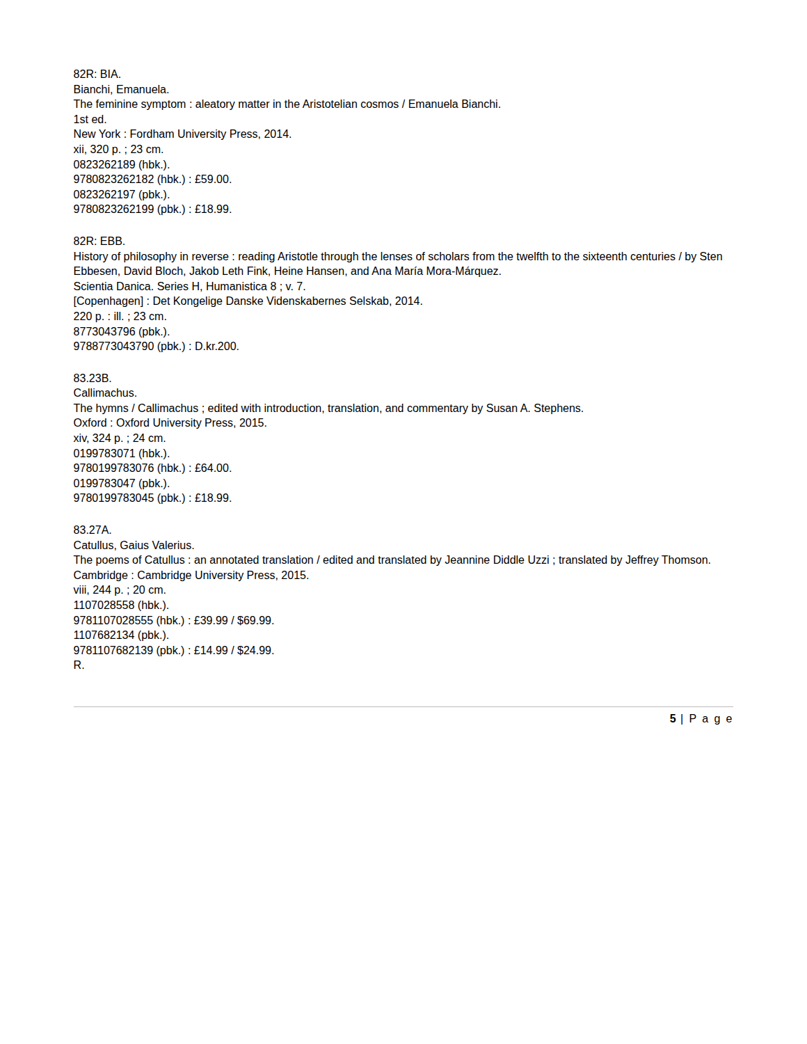82R: BIA.
Bianchi, Emanuela.
The feminine symptom : aleatory matter in the Aristotelian cosmos / Emanuela Bianchi.
1st ed.
New York : Fordham University Press, 2014.
xii, 320 p. ; 23 cm.
0823262189 (hbk.).
9780823262182 (hbk.) : £59.00.
0823262197 (pbk.).
9780823262199 (pbk.) : £18.99.
82R: EBB.
History of philosophy in reverse : reading Aristotle through the lenses of scholars from the twelfth to the sixteenth centuries / by Sten Ebbesen, David Bloch, Jakob Leth Fink, Heine Hansen, and Ana María Mora-Márquez.
Scientia Danica. Series H, Humanistica 8 ; v. 7.
[Copenhagen] : Det Kongelige Danske Videnskabernes Selskab, 2014.
220 p. : ill. ; 23 cm.
8773043796 (pbk.).
9788773043790 (pbk.) : D.kr.200.
83.23B.
Callimachus.
The hymns / Callimachus ; edited with introduction, translation, and commentary by Susan A. Stephens.
Oxford : Oxford University Press, 2015.
xiv, 324 p. ; 24 cm.
0199783071 (hbk.).
9780199783076 (hbk.) : £64.00.
0199783047 (pbk.).
9780199783045 (pbk.) : £18.99.
83.27A.
Catullus, Gaius Valerius.
The poems of Catullus : an annotated translation / edited and translated by Jeannine Diddle Uzzi ; translated by Jeffrey Thomson.
Cambridge : Cambridge University Press, 2015.
viii, 244 p. ; 20 cm.
1107028558 (hbk.).
9781107028555 (hbk.) : £39.99 / $69.99.
1107682134 (pbk.).
9781107682139 (pbk.) : £14.99 / $24.99.
R.
5 | P a g e